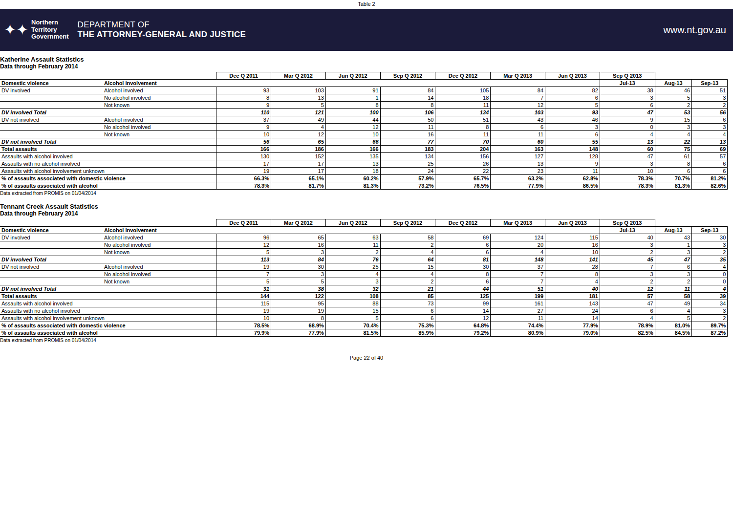Table 2
✦✦
Northern
Territory
Government
DEPARTMENT OF
THE ATTORNEY-GENERAL AND JUSTICE
www.nt.gov.au
Katherine Assault Statistics
Data through February 2014
| | | Dec Q 2011 | Mar Q 2012 | Jun Q 2012 | Sep Q 2012 | Dec Q 2012 | Mar Q 2013 | Jun Q 2013 | Sep Q 2013 | | | |
| --- | --- | --- | --- | --- | --- | --- | --- | --- | --- | --- | --- | --- |
| Domestic violence | Alcohol involvement | | | | | | | | Jul-13 | Aug-13 | Sep-13 | |
| DV involved | Alcohol involved | 93 | 103 | 91 | 84 | 105 | 84 | 82 | 38 | 46 | 51 | |
| | No alcohol involved | 8 | 13 | 1 | 14 | 18 | 7 | 6 | 3 | 5 | 3 | |
| | Not known | 9 | 5 | 8 | 8 | 11 | 12 | 5 | 6 | 2 | 2 | |
| DV involved Total | 110 | 121 | 100 | 106 | 134 | 103 | 93 | 47 | 53 | 56 | |
| DV not involved | Alcohol involved | 37 | 49 | 44 | 50 | 51 | 43 | 46 | 9 | 15 | 6 | |
| | No alcohol involved | 9 | 4 | 12 | 11 | 8 | 6 | 3 | 0 | 3 | 3 | |
| | Not known | 10 | 12 | 10 | 16 | 11 | 11 | 6 | 4 | 4 | 4 | |
| DV not involved Total | 56 | 65 | 66 | 77 | 70 | 60 | 55 | 13 | 22 | 13 | |
| Total assaults | 166 | 186 | 166 | 183 | 204 | 163 | 148 | 60 | 75 | 69 | |
| Assaults with alcohol involved | 130 | 152 | 135 | 134 | 156 | 127 | 128 | 47 | 61 | 57 | |
| Assaults with no alcohol involved | 17 | 17 | 13 | 25 | 26 | 13 | 9 | 3 | 8 | 6 | |
| Assaults with alcohol involvement unknown | 19 | 17 | 18 | 24 | 22 | 23 | 11 | 10 | 6 | 6 | |
| % of assaults associated with domestic violence | 66.3% | 65.1% | 60.2% | 57.9% | 65.7% | 63.2% | 62.8% | 78.3% | 70.7% | 81.2% | |
| % of assaults associated with alcohol | 78.3% | 81.7% | 81.3% | 73.2% | 76.5% | 77.9% | 86.5% | 78.3% | 81.3% | 82.6% | |
Data extracted from PROMIS on 01/04/2014
Tennant Creek Assault Statistics
Data through February 2014
| | | Dec Q 2011 | Mar Q 2012 | Jun Q 2012 | Sep Q 2012 | Dec Q 2012 | Mar Q 2013 | Jun Q 2013 | Sep Q 2013 | | | |
| --- | --- | --- | --- | --- | --- | --- | --- | --- | --- | --- | --- | --- |
| Domestic violence | Alcohol involvement | | | | | | | | Jul-13 | Aug-13 | Sep-13 | |
| DV involved | Alcohol involved | 96 | 65 | 63 | 58 | 69 | 124 | 115 | 40 | 43 | 30 | |
| | No alcohol involved | 12 | 16 | 11 | 2 | 6 | 20 | 16 | 3 | 1 | 3 | |
| | Not known | 5 | 3 | 2 | 4 | 6 | 4 | 10 | 2 | 3 | 2 | |
| DV involved Total | 113 | 84 | 76 | 64 | 81 | 148 | 141 | 45 | 47 | 35 | |
| DV not involved | Alcohol involved | 19 | 30 | 25 | 15 | 30 | 37 | 28 | 7 | 6 | 4 | |
| | No alcohol involved | 7 | 3 | 4 | 4 | 8 | 7 | 8 | 3 | 3 | 0 | |
| | Not known | 5 | 5 | 3 | 2 | 6 | 7 | 4 | 2 | 2 | 0 | |
| DV not involved Total | 31 | 38 | 32 | 21 | 44 | 51 | 40 | 12 | 11 | 4 | |
| Total assaults | 144 | 122 | 108 | 85 | 125 | 199 | 181 | 57 | 58 | 39 | |
| Assaults with alcohol involved | 115 | 95 | 88 | 73 | 99 | 161 | 143 | 47 | 49 | 34 | |
| Assaults with no alcohol involved | 19 | 19 | 15 | 6 | 14 | 27 | 24 | 6 | 4 | 3 | |
| Assaults with alcohol involvement unknown | 10 | 8 | 5 | 6 | 12 | 11 | 14 | 4 | 5 | 2 | |
| % of assaults associated with domestic violence | 78.5% | 68.9% | 70.4% | 75.3% | 64.8% | 74.4% | 77.9% | 78.9% | 81.0% | 89.7% | |
| % of assaults associated with alcohol | 79.9% | 77.9% | 81.5% | 85.9% | 79.2% | 80.9% | 79.0% | 82.5% | 84.5% | 87.2% | |
Data extracted from PROMIS on 01/04/2014
Page 22 of 40